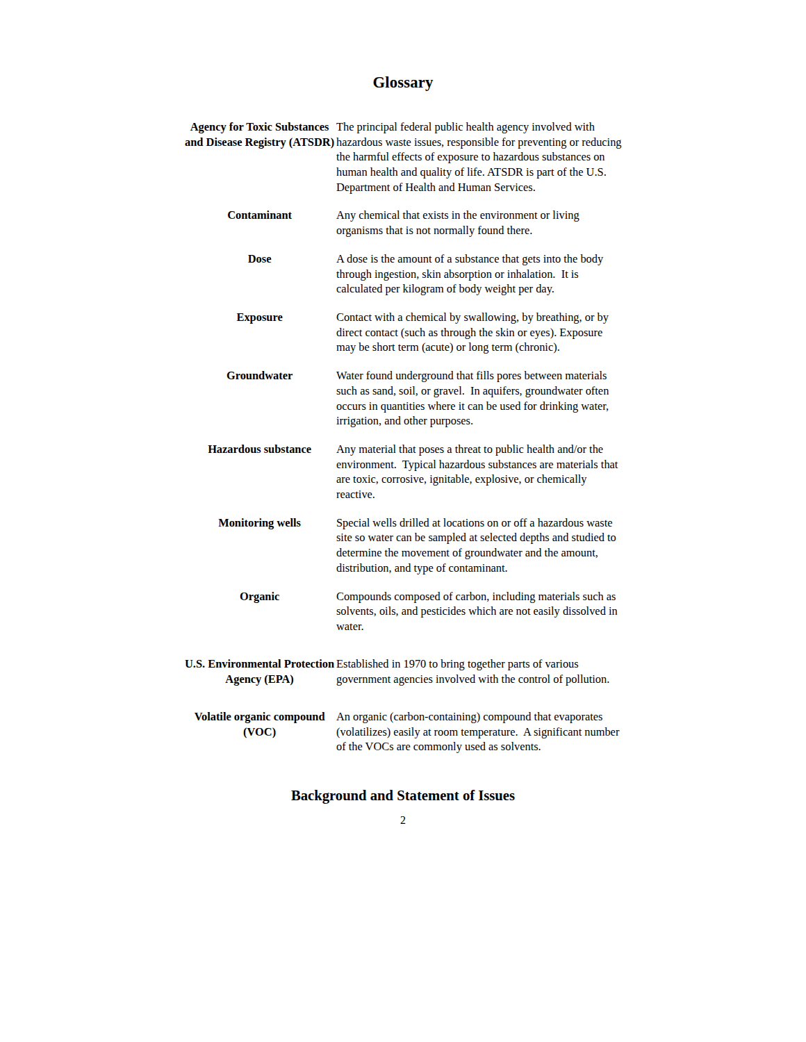Glossary
| Agency for Toxic Substances and Disease Registry (ATSDR) | The principal federal public health agency involved with hazardous waste issues, responsible for preventing or reducing the harmful effects of exposure to hazardous substances on human health and quality of life. ATSDR is part of the U.S. Department of Health and Human Services. |
| Contaminant | Any chemical that exists in the environment or living organisms that is not normally found there. |
| Dose | A dose is the amount of a substance that gets into the body through ingestion, skin absorption or inhalation. It is calculated per kilogram of body weight per day. |
| Exposure | Contact with a chemical by swallowing, by breathing, or by direct contact (such as through the skin or eyes). Exposure may be short term (acute) or long term (chronic). |
| Groundwater | Water found underground that fills pores between materials such as sand, soil, or gravel. In aquifers, groundwater often occurs in quantities where it can be used for drinking water, irrigation, and other purposes. |
| Hazardous substance | Any material that poses a threat to public health and/or the environment. Typical hazardous substances are materials that are toxic, corrosive, ignitable, explosive, or chemically reactive. |
| Monitoring wells | Special wells drilled at locations on or off a hazardous waste site so water can be sampled at selected depths and studied to determine the movement of groundwater and the amount, distribution, and type of contaminant. |
| Organic | Compounds composed of carbon, including materials such as solvents, oils, and pesticides which are not easily dissolved in water. |
| U.S. Environmental Protection Agency (EPA) | Established in 1970 to bring together parts of various government agencies involved with the control of pollution. |
| Volatile organic compound (VOC) | An organic (carbon-containing) compound that evaporates (volatilizes) easily at room temperature. A significant number of the VOCs are commonly used as solvents. |
Background and Statement of Issues
2